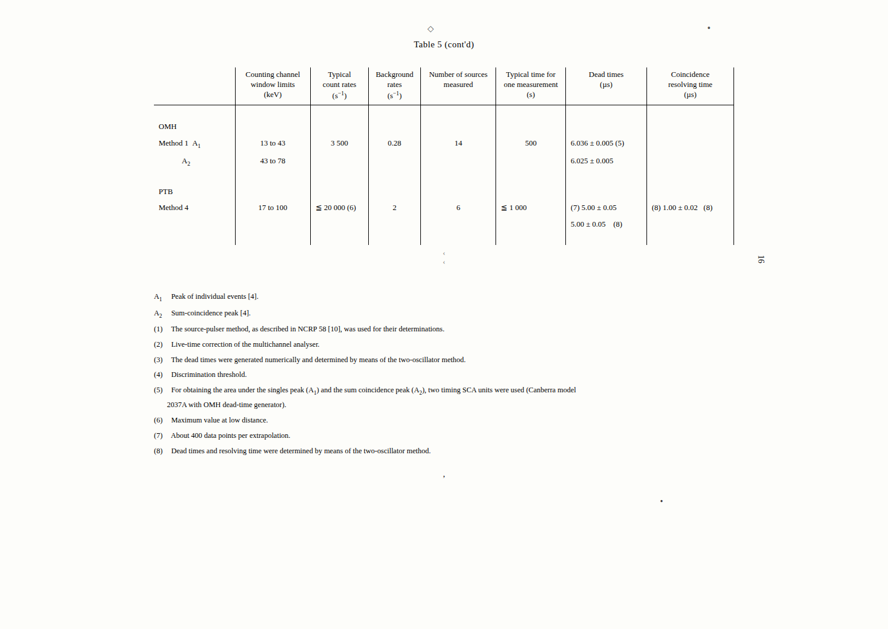◇•
Table 5 (cont'd)
| | Counting channel window limits (keV) | Typical count rates (s −1 ) | Background rates (s −1 ) | Number of sources measured | Typical time for one measurement (s) | Dead times (µs) | Coincidence resolving time (µs) |
| --- | --- | --- | --- | --- | --- | --- | --- |
| OMH | | | | | | | |
| Method 1 A 1 | 13 to 43 | 3 500 | 0.28 | 14 | 500 | 6.036 ± 0.005 (5) | |
| A 2 | 43 to 78 | | | | | 6.025 ± 0.005 | |
| PTB | | | | | | | |
| Method 4 | 17 to 100 | ≦ 20 000 (6) | 2 | 6 | ≦ 1 000 | (7) 5.00 ± 0.05 | (8) 1.00 ± 0.02 (8) |
| | | | | | | 5.00 ± 0.05 (8) | |
‹
‹
A1 Peak of individual events [4].
A2 Sum-coincidence peak [4].
(1) The source-pulser method, as described in NCRP 58 [10], was used for their determinations.
(2) Live-time correction of the multichannel analyser.
(3) The dead times were generated numerically and determined by means of the two-oscillator method.
(4) Discrimination threshold.
(5) For obtaining the area under the singles peak (A1) and the sum coincidence peak (A2), two timing SCA units were used (Canberra model
2037A with OMH dead-time generator).
(6) Maximum value at low distance.
(7) About 400 data points per extrapolation.
(8) Dead times and resolving time were determined by means of the two-oscillator method.
16
,
•